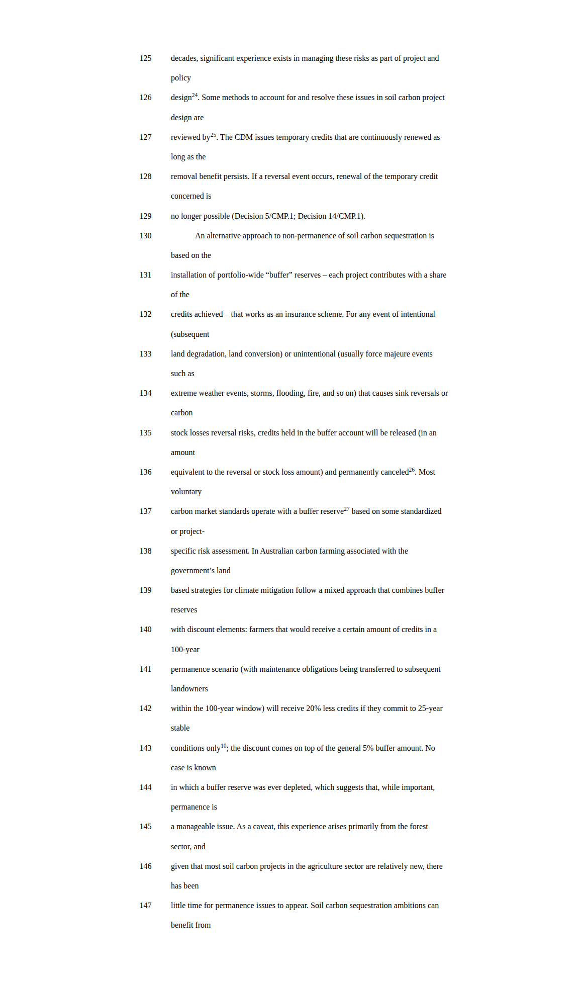decades, significant experience exists in managing these risks as part of project and policy
design24. Some methods to account for and resolve these issues in soil carbon project design are
reviewed by25. The CDM issues temporary credits that are continuously renewed as long as the
removal benefit persists. If a reversal event occurs, renewal of the temporary credit concerned is
no longer possible (Decision 5/CMP.1; Decision 14/CMP.1).
An alternative approach to non-permanence of soil carbon sequestration is based on the
installation of portfolio-wide “buffer” reserves – each project contributes with a share of the
credits achieved – that works as an insurance scheme. For any event of intentional (subsequent
land degradation, land conversion) or unintentional (usually force majeure events such as
extreme weather events, storms, flooding, fire, and so on) that causes sink reversals or carbon
stock losses reversal risks, credits held in the buffer account will be released (in an amount
equivalent to the reversal or stock loss amount) and permanently canceled26. Most voluntary
carbon market standards operate with a buffer reserve27 based on some standardized or project-
specific risk assessment. In Australian carbon farming associated with the government’s land
based strategies for climate mitigation follow a mixed approach that combines buffer reserves
with discount elements: farmers that would receive a certain amount of credits in a 100-year
permanence scenario (with maintenance obligations being transferred to subsequent landowners
within the 100-year window) will receive 20% less credits if they commit to 25-year stable
conditions only10; the discount comes on top of the general 5% buffer amount. No case is known
in which a buffer reserve was ever depleted, which suggests that, while important, permanence is
a manageable issue. As a caveat, this experience arises primarily from the forest sector, and
given that most soil carbon projects in the agriculture sector are relatively new, there has been
little time for permanence issues to appear. Soil carbon sequestration ambitions can benefit from